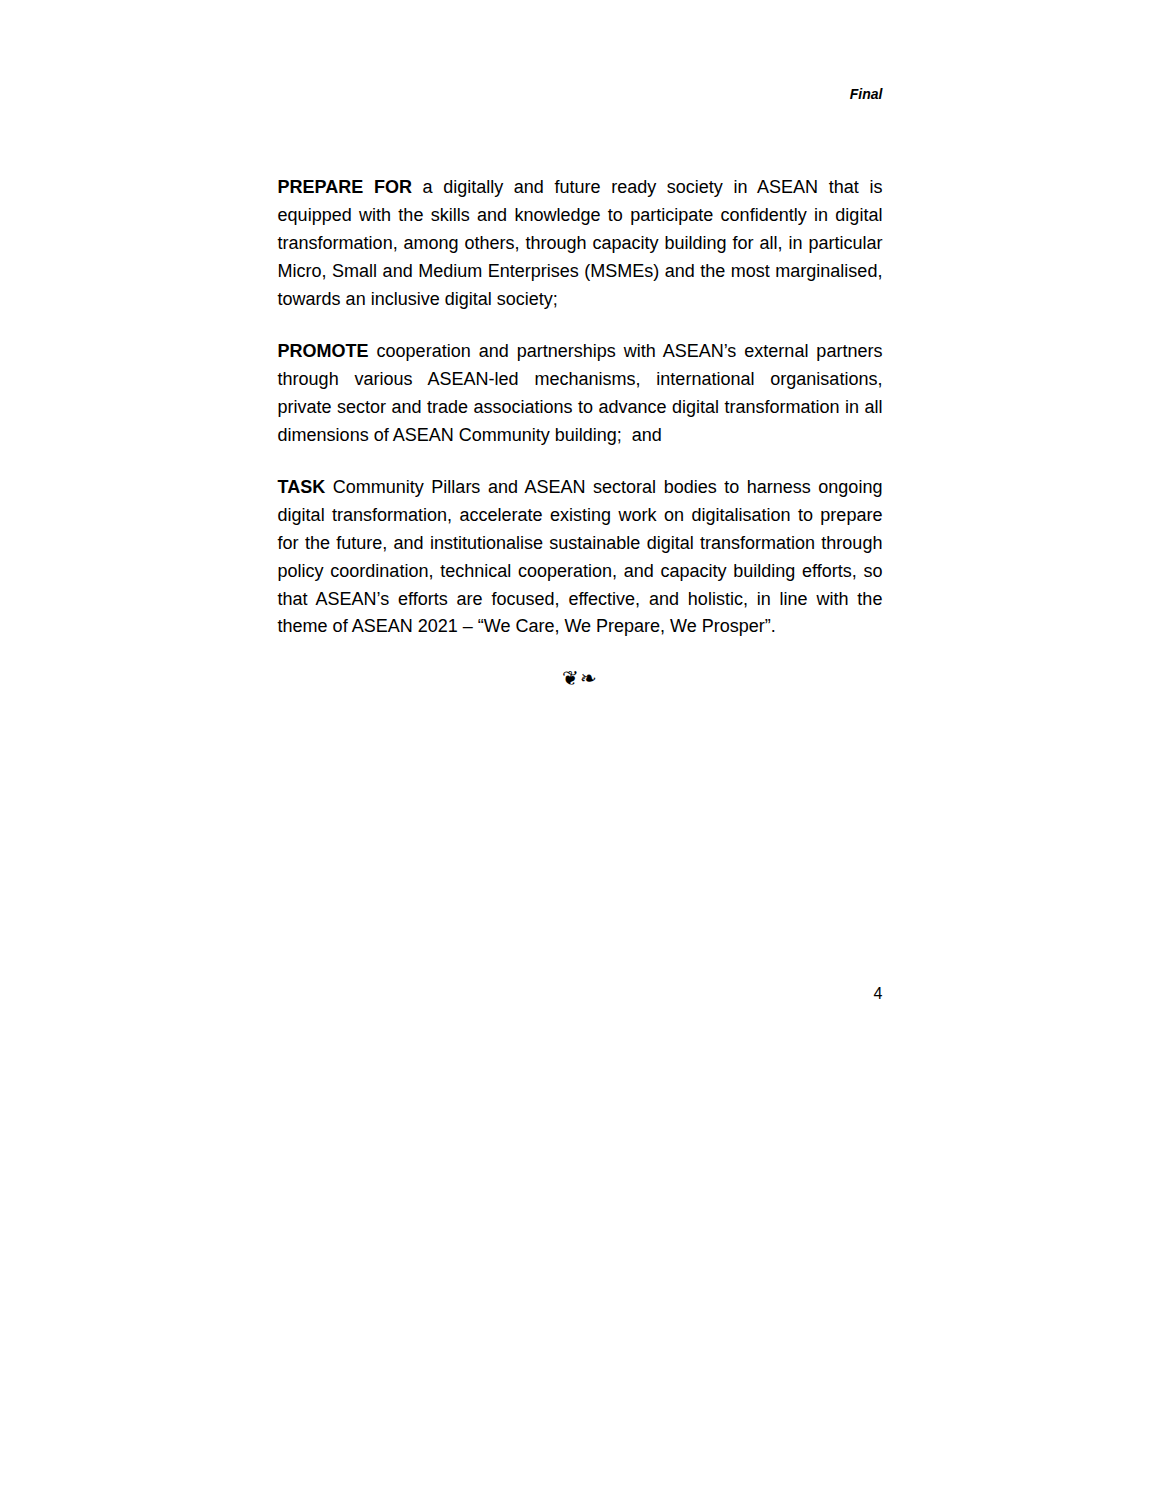Final
PREPARE FOR a digitally and future ready society in ASEAN that is equipped with the skills and knowledge to participate confidently in digital transformation, among others, through capacity building for all, in particular Micro, Small and Medium Enterprises (MSMEs) and the most marginalised, towards an inclusive digital society;
PROMOTE cooperation and partnerships with ASEAN’s external partners through various ASEAN-led mechanisms, international organisations, private sector and trade associations to advance digital transformation in all dimensions of ASEAN Community building; and
TASK Community Pillars and ASEAN sectoral bodies to harness ongoing digital transformation, accelerate existing work on digitalisation to prepare for the future, and institutionalise sustainable digital transformation through policy coordination, technical cooperation, and capacity building efforts, so that ASEAN’s efforts are focused, effective, and holistic, in line with the theme of ASEAN 2021 – “We Care, We Prepare, We Prosper”.
❦❧
4